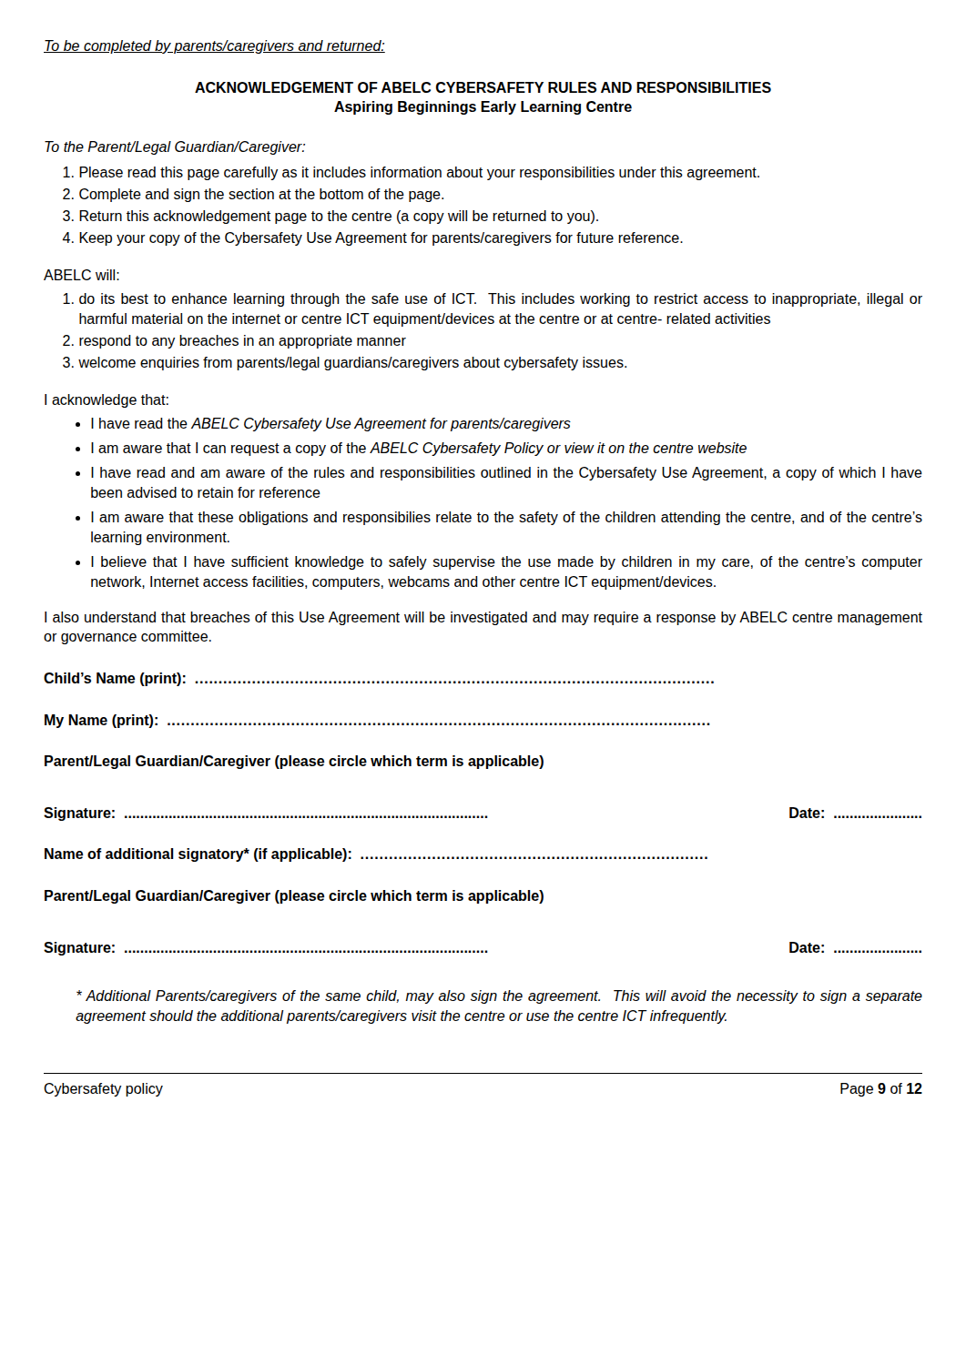To be completed by parents/caregivers and returned:
ACKNOWLEDGEMENT OF ABELC CYBERSAFETY RULES AND RESPONSIBILITIES Aspiring Beginnings Early Learning Centre
To the Parent/Legal Guardian/Caregiver:
Please read this page carefully as it includes information about your responsibilities under this agreement.
Complete and sign the section at the bottom of the page.
Return this acknowledgement page to the centre (a copy will be returned to you).
Keep your copy of the Cybersafety Use Agreement for parents/caregivers for future reference.
ABELC will:
do its best to enhance learning through the safe use of ICT. This includes working to restrict access to inappropriate, illegal or harmful material on the internet or centre ICT equipment/devices at the centre or at centre- related activities
respond to any breaches in an appropriate manner
welcome enquiries from parents/legal guardians/caregivers about cybersafety issues.
I acknowledge that:
I have read the ABELC Cybersafety Use Agreement for parents/caregivers
I am aware that I can request a copy of the ABELC Cybersafety Policy or view it on the centre website
I have read and am aware of the rules and responsibilities outlined in the Cybersafety Use Agreement, a copy of which I have been advised to retain for reference
I am aware that these obligations and responsibilies relate to the safety of the children attending the centre, and of the centre’s learning environment.
I believe that I have sufficient knowledge to safely supervise the use made by children in my care, of the centre’s computer network, Internet access facilities, computers, webcams and other centre ICT equipment/devices.
I also understand that breaches of this Use Agreement will be investigated and may require a response by ABELC centre management or governance committee.
Child’s Name (print): .............................................................................................................
My Name (print): ..................................................................................................................
Parent/Legal Guardian/Caregiver (please circle which term is applicable)
Signature: .......................................................................................... Date: ......................
Name of additional signatory* (if applicable): .........................................................................
Parent/Legal Guardian/Caregiver (please circle which term is applicable)
Signature: .......................................................................................... Date: ......................
* Additional Parents/caregivers of the same child, may also sign the agreement. This will avoid the necessity to sign a separate agreement should the additional parents/caregivers visit the centre or use the centre ICT infrequently.
Cybersafety policy Page 9 of 12